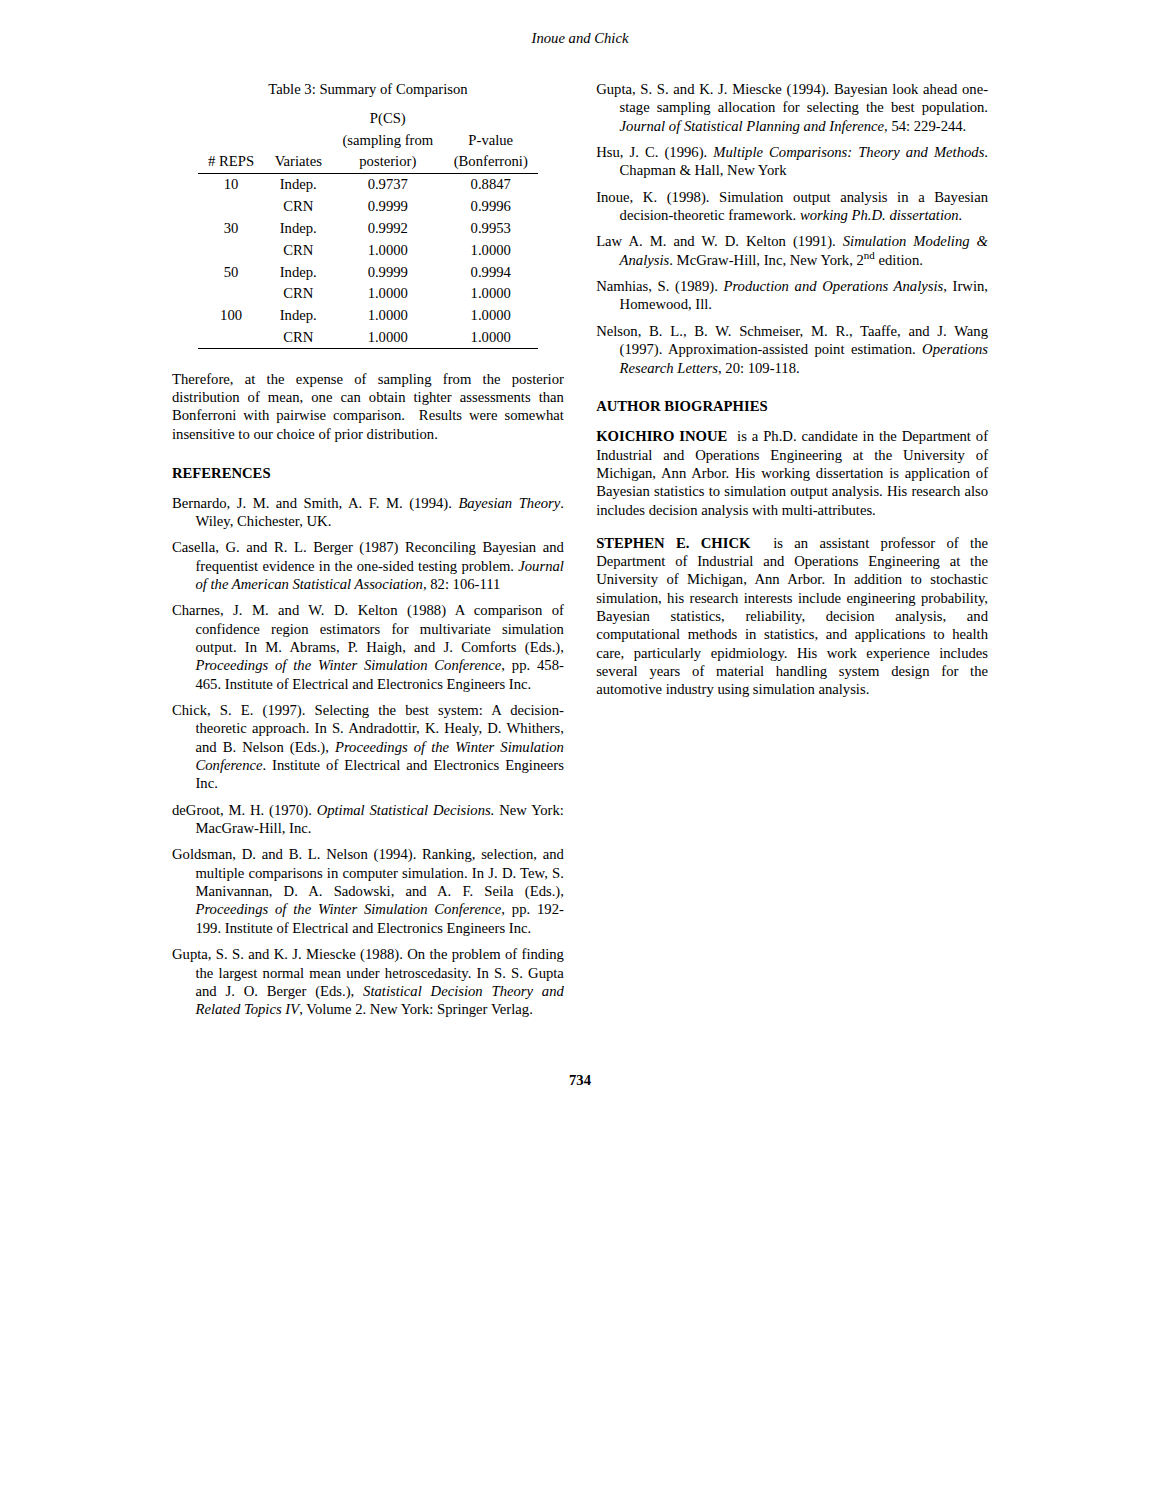Inoue and Chick
Table 3: Summary of Comparison
| | | P(CS) | |
| --- | --- | --- | --- |
| | | (sampling from | P-value |
| # REPS | Variates | posterior) | (Bonferroni) |
| 10 | Indep. | 0.9737 | 0.8847 |
| | CRN | 0.9999 | 0.9996 |
| 30 | Indep. | 0.9992 | 0.9953 |
| | CRN | 1.0000 | 1.0000 |
| 50 | Indep. | 0.9999 | 0.9994 |
| | CRN | 1.0000 | 1.0000 |
| 100 | Indep. | 1.0000 | 1.0000 |
| | CRN | 1.0000 | 1.0000 |
Therefore, at the expense of sampling from the posterior distribution of mean, one can obtain tighter assessments than Bonferroni with pairwise comparison. Results were somewhat insensitive to our choice of prior distribution.
References
Bernardo, J. M. and Smith, A. F. M. (1994). Bayesian Theory. Wiley, Chichester, UK.
Casella, G. and R. L. Berger (1987) Reconciling Bayesian and frequentist evidence in the one-sided testing problem. Journal of the American Statistical Association, 82: 106-111
Charnes, J. M. and W. D. Kelton (1988) A comparison of confidence region estimators for multivariate simulation output. In M. Abrams, P. Haigh, and J. Comforts (Eds.), Proceedings of the Winter Simulation Conference, pp. 458-465. Institute of Electrical and Electronics Engineers Inc.
Chick, S. E. (1997). Selecting the best system: A decision-theoretic approach. In S. Andradottir, K. Healy, D. Whithers, and B. Nelson (Eds.), Proceedings of the Winter Simulation Conference. Institute of Electrical and Electronics Engineers Inc.
deGroot, M. H. (1970). Optimal Statistical Decisions. New York: MacGraw-Hill, Inc.
Goldsman, D. and B. L. Nelson (1994). Ranking, selection, and multiple comparisons in computer simulation. In J. D. Tew, S. Manivannan, D. A. Sadowski, and A. F. Seila (Eds.), Proceedings of the Winter Simulation Conference, pp. 192-199. Institute of Electrical and Electronics Engineers Inc.
Gupta, S. S. and K. J. Miescke (1988). On the problem of finding the largest normal mean under hetroscedasity. In S. S. Gupta and J. O. Berger (Eds.), Statistical Decision Theory and Related Topics IV, Volume 2. New York: Springer Verlag.
Gupta, S. S. and K. J. Miescke (1994). Bayesian look ahead one-stage sampling allocation for selecting the best population. Journal of Statistical Planning and Inference, 54: 229-244.
Hsu, J. C. (1996). Multiple Comparisons: Theory and Methods. Chapman & Hall, New York
Inoue, K. (1998). Simulation output analysis in a Bayesian decision-theoretic framework. working Ph.D. dissertation.
Law A. M. and W. D. Kelton (1991). Simulation Modeling & Analysis. McGraw-Hill, Inc, New York, 2nd edition.
Namhias, S. (1989). Production and Operations Analysis, Irwin, Homewood, Ill.
Nelson, B. L., B. W. Schmeiser, M. R., Taaffe, and J. Wang (1997). Approximation-assisted point estimation. Operations Research Letters, 20: 109-118.
Author Biographies
KOICHIRO INOUE is a Ph.D. candidate in the Department of Industrial and Operations Engineering at the University of Michigan, Ann Arbor. His working dissertation is application of Bayesian statistics to simulation output analysis. His research also includes decision analysis with multi-attributes.
STEPHEN E. CHICK is an assistant professor of the Department of Industrial and Operations Engineering at the University of Michigan, Ann Arbor. In addition to stochastic simulation, his research interests include engineering probability, Bayesian statistics, reliability, decision analysis, and computational methods in statistics, and applications to health care, particularly epidmiology. His work experience includes several years of material handling system design for the automotive industry using simulation analysis.
734